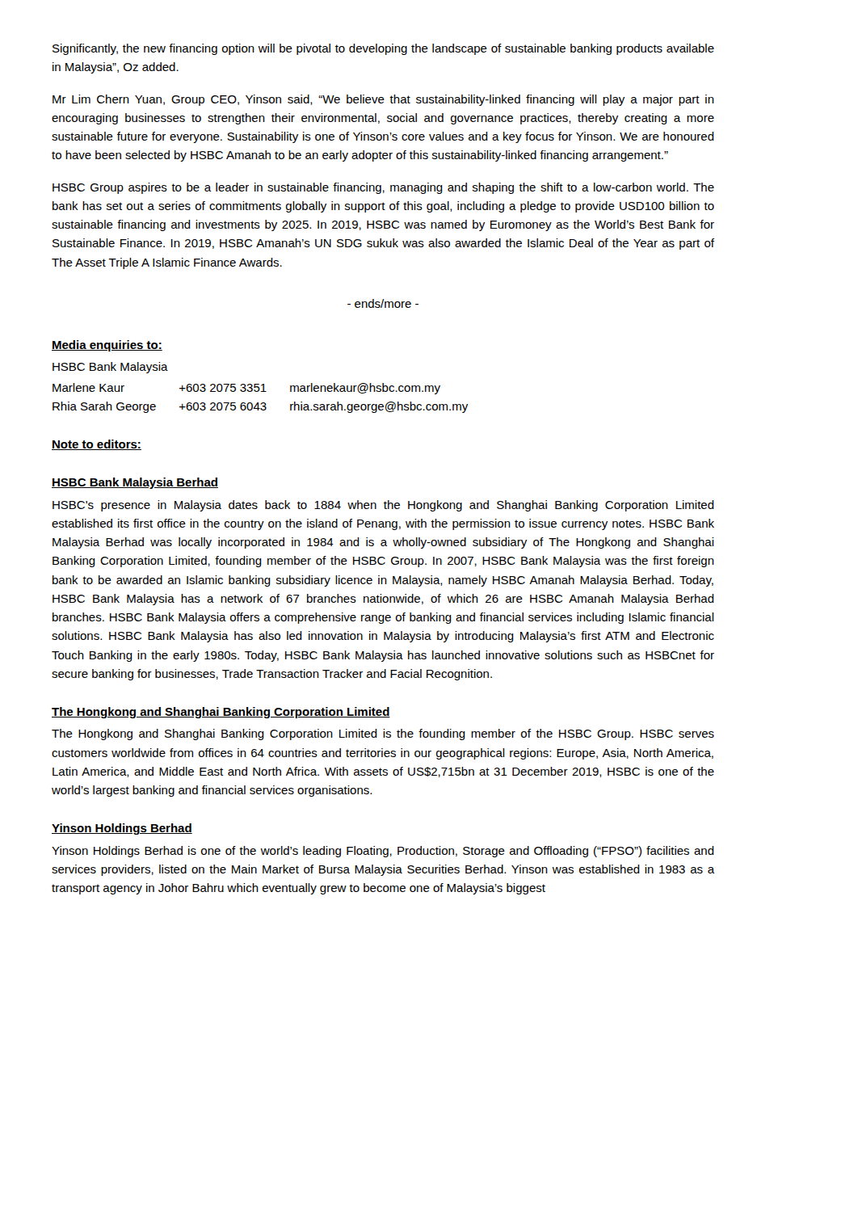Significantly, the new financing option will be pivotal to developing the landscape of sustainable banking products available in Malaysia”, Oz added.
Mr Lim Chern Yuan, Group CEO, Yinson said, “We believe that sustainability-linked financing will play a major part in encouraging businesses to strengthen their environmental, social and governance practices, thereby creating a more sustainable future for everyone. Sustainability is one of Yinson’s core values and a key focus for Yinson. We are honoured to have been selected by HSBC Amanah to be an early adopter of this sustainability-linked financing arrangement.”
HSBC Group aspires to be a leader in sustainable financing, managing and shaping the shift to a low-carbon world. The bank has set out a series of commitments globally in support of this goal, including a pledge to provide USD100 billion to sustainable financing and investments by 2025. In 2019, HSBC was named by Euromoney as the World’s Best Bank for Sustainable Finance. In 2019, HSBC Amanah’s UN SDG sukuk was also awarded the Islamic Deal of the Year as part of The Asset Triple A Islamic Finance Awards.
- ends/more -
Media enquiries to:
HSBC Bank Malaysia
| Marlene Kaur | +603 2075 3351 | marlenekaur@hsbc.com.my |
| Rhia Sarah George | +603 2075 6043 | rhia.sarah.george@hsbc.com.my |
Note to editors:
HSBC Bank Malaysia Berhad
HSBC's presence in Malaysia dates back to 1884 when the Hongkong and Shanghai Banking Corporation Limited established its first office in the country on the island of Penang, with the permission to issue currency notes. HSBC Bank Malaysia Berhad was locally incorporated in 1984 and is a wholly-owned subsidiary of The Hongkong and Shanghai Banking Corporation Limited, founding member of the HSBC Group. In 2007, HSBC Bank Malaysia was the first foreign bank to be awarded an Islamic banking subsidiary licence in Malaysia, namely HSBC Amanah Malaysia Berhad. Today, HSBC Bank Malaysia has a network of 67 branches nationwide, of which 26 are HSBC Amanah Malaysia Berhad branches. HSBC Bank Malaysia offers a comprehensive range of banking and financial services including Islamic financial solutions. HSBC Bank Malaysia has also led innovation in Malaysia by introducing Malaysia’s first ATM and Electronic Touch Banking in the early 1980s. Today, HSBC Bank Malaysia has launched innovative solutions such as HSBCnet for secure banking for businesses, Trade Transaction Tracker and Facial Recognition.
The Hongkong and Shanghai Banking Corporation Limited
The Hongkong and Shanghai Banking Corporation Limited is the founding member of the HSBC Group. HSBC serves customers worldwide from offices in 64 countries and territories in our geographical regions: Europe, Asia, North America, Latin America, and Middle East and North Africa. With assets of US$2,715bn at 31 December 2019, HSBC is one of the world’s largest banking and financial services organisations.
Yinson Holdings Berhad
Yinson Holdings Berhad is one of the world’s leading Floating, Production, Storage and Offloading (“FPSO”) facilities and services providers, listed on the Main Market of Bursa Malaysia Securities Berhad. Yinson was established in 1983 as a transport agency in Johor Bahru which eventually grew to become one of Malaysia’s biggest